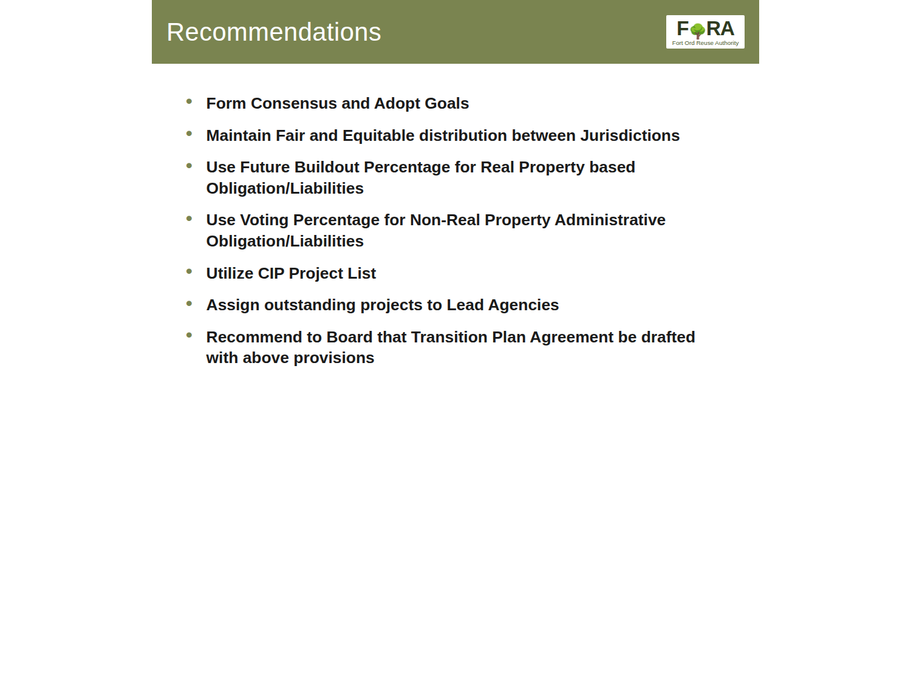Recommendations
F🌳RA Fort Ord Reuse Authority
Form Consensus and Adopt Goals
Maintain Fair and Equitable distribution between Jurisdictions
Use Future Buildout Percentage for Real Property based Obligation/Liabilities
Use Voting Percentage for Non-Real Property Administrative Obligation/Liabilities
Utilize CIP Project List
Assign outstanding projects to Lead Agencies
Recommend to Board that Transition Plan Agreement be drafted with above provisions